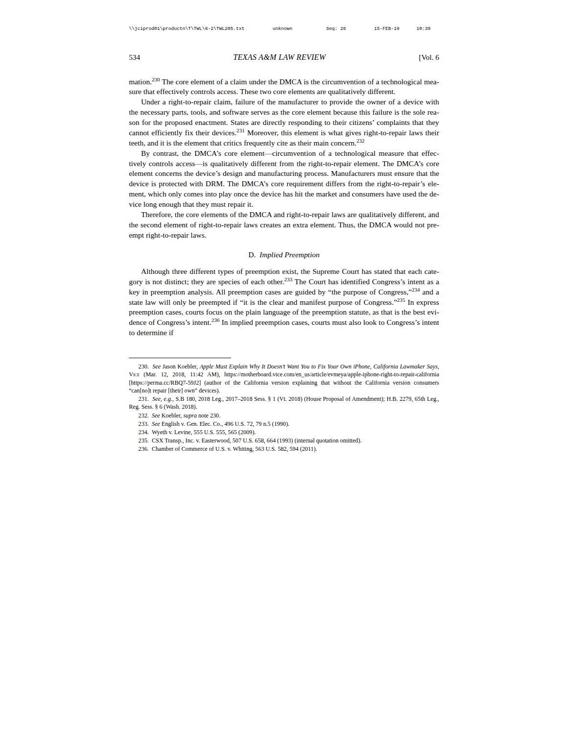\\jciprod01\productn\T\TWL\6-2\TWL205.txt unknown Seq: 26 15-FEB-19 10:39
534 TEXAS A&M LAW REVIEW [Vol. 6
mation.230 The core element of a claim under the DMCA is the circumvention of a technological measure that effectively controls access. These two core elements are qualitatively different.
Under a right-to-repair claim, failure of the manufacturer to provide the owner of a device with the necessary parts, tools, and software serves as the core element because this failure is the sole reason for the proposed enactment. States are directly responding to their citizens’ complaints that they cannot efficiently fix their devices.231 Moreover, this element is what gives right-to-repair laws their teeth, and it is the element that critics frequently cite as their main concern.232
By contrast, the DMCA’s core element—circumvention of a technological measure that effectively controls access—is qualitatively different from the right-to-repair element. The DMCA’s core element concerns the device’s design and manufacturing process. Manufacturers must ensure that the device is protected with DRM. The DMCA’s core requirement differs from the right-to-repair’s element, which only comes into play once the device has hit the market and consumers have used the device long enough that they must repair it.
Therefore, the core elements of the DMCA and right-to-repair laws are qualitatively different, and the second element of right-to-repair laws creates an extra element. Thus, the DMCA would not preempt right-to-repair laws.
D. Implied Preemption
Although three different types of preemption exist, the Supreme Court has stated that each category is not distinct; they are species of each other.233 The Court has identified Congress’s intent as a key in preemption analysis. All preemption cases are guided by “the purpose of Congress,”234 and a state law will only be preempted if “it is the clear and manifest purpose of Congress.”235 In express preemption cases, courts focus on the plain language of the preemption statute, as that is the best evidence of Congress’s intent.236 In implied preemption cases, courts must also look to Congress’s intent to determine if
230. See Jason Koebler, Apple Must Explain Why It Doesn’t Want You to Fix Your Own iPhone, California Lawmaker Says, Vice (Mar. 12, 2018, 11:42 AM), https://motherboard.vice.com/en_us/article/evmeya/apple-iphone-right-to-repair-california [https://perma.cc/RBQ7-59J2] (author of the California version explaining that without the California version consumers “can[no]t repair [their] own” devices).
231. See, e.g., S.B 180, 2018 Leg., 2017–2018 Sess. § 1 (Vt. 2018) (House Proposal of Amendment); H.B. 2279, 65th Leg., Reg. Sess. § 6 (Wash. 2018).
232. See Koebler, supra note 230.
233. See English v. Gen. Elec. Co., 496 U.S. 72, 79 n.5 (1990).
234. Wyeth v. Levine, 555 U.S. 555, 565 (2009).
235. CSX Transp., Inc. v. Easterwood, 507 U.S. 658, 664 (1993) (internal quotation omitted).
236. Chamber of Commerce of U.S. v. Whiting, 563 U.S. 582, 594 (2011).